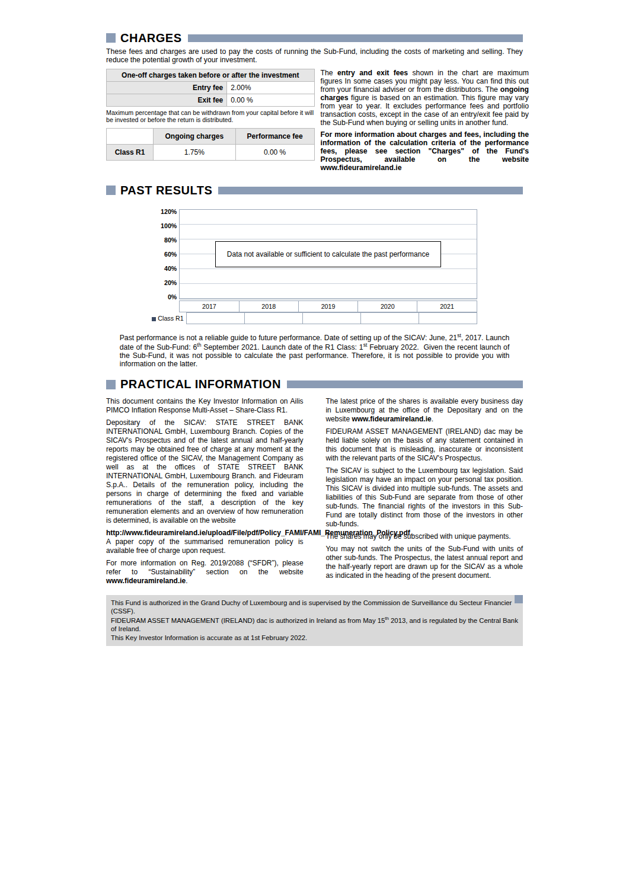CHARGES
These fees and charges are used to pay the costs of running the Sub-Fund, including the costs of marketing and selling. They reduce the potential growth of your investment.
| One-off charges taken before or after the investment |
| Entry fee | 2.00% |
| Exit fee | 0.00 % |
Maximum percentage that can be withdrawn from your capital before it will be invested or before the return is distributed.
| | Ongoing charges | Performance fee |
| Class R1 | 1.75% | 0.00 % |
The entry and exit fees shown in the chart are maximum figures In some cases you might pay less. You can find this out from your financial adviser or from the distributors. The ongoing charges figure is based on an estimation. This figure may vary from year to year. It excludes performance fees and portfolio transaction costs, except in the case of an entry/exit fee paid by the Sub-Fund when buying or selling units in another fund.
For more information about charges and fees, including the information of the calculation criteria of the performance fees, please see section "Charges" of the Fund's Prospectus, available on the website www.fideuramireland.ie
PAST RESULTS
| 120% 100% 80% 60% 40% 20% 0% | Data not available or sufficient to calculate the past performance |
| | 2017 | 2018 | 2019 | 2020 | 2021 |
| Class R1 | | | | | |
Past performance is not a reliable guide to future performance. Date of setting up of the SICAV: June, 21st, 2017. Launch date of the Sub-Fund: 6th September 2021. Launch date of the R1 Class: 1st February 2022. Given the recent launch of the Sub-Fund, it was not possible to calculate the past performance. Therefore, it is not possible to provide you with information on the latter.
PRACTICAL INFORMATION
This document contains the Key Investor Information on Ailis PIMCO Inflation Response Multi-Asset – Share-Class R1.
Depositary of the SICAV: STATE STREET BANK INTERNATIONAL GmbH, Luxembourg Branch. Copies of the SICAV's Prospectus and of the latest annual and half-yearly reports may be obtained free of charge at any moment at the registered office of the SICAV, the Management Company as well as at the offices of STATE STREET BANK INTERNATIONAL GmbH, Luxembourg Branch. and Fideuram S.p.A.. Details of the remuneration policy, including the persons in charge of determining the fixed and variable remunerations of the staff, a description of the key remuneration elements and an overview of how remuneration is determined, is available on the website
http://www.fideuramireland.ie/upload/File/pdf/Policy_FAMI/FAMI_Remuneration_Policy.pdf. A paper copy of the summarised remuneration policy is available free of charge upon request.
For more information on Reg. 2019/2088 (“SFDR”), please refer to “Sustainability” section on the website www.fideuramireland.ie.
The latest price of the shares is available every business day in Luxembourg at the office of the Depositary and on the website www.fideuramireland.ie.
FIDEURAM ASSET MANAGEMENT (IRELAND) dac may be held liable solely on the basis of any statement contained in this document that is misleading, inaccurate or inconsistent with the relevant parts of the SICAV's Prospectus.
The SICAV is subject to the Luxembourg tax legislation. Said legislation may have an impact on your personal tax position. This SICAV is divided into multiple sub-funds. The assets and liabilities of this Sub-Fund are separate from those of other sub-funds. The financial rights of the investors in this Sub-Fund are totally distinct from those of the investors in other sub-funds.
The shares may only be subscribed with unique payments.
You may not switch the units of the Sub-Fund with units of other sub-funds. The Prospectus, the latest annual report and the half-yearly report are drawn up for the SICAV as a whole as indicated in the heading of the present document.
This Fund is authorized in the Grand Duchy of Luxembourg and is supervised by the Commission de Surveillance du Secteur Financier (CSSF).
FIDEURAM ASSET MANAGEMENT (IRELAND) dac is authorized in Ireland as from May 15th 2013, and is regulated by the Central Bank of Ireland.
This Key Investor Information is accurate as at 1st February 2022.